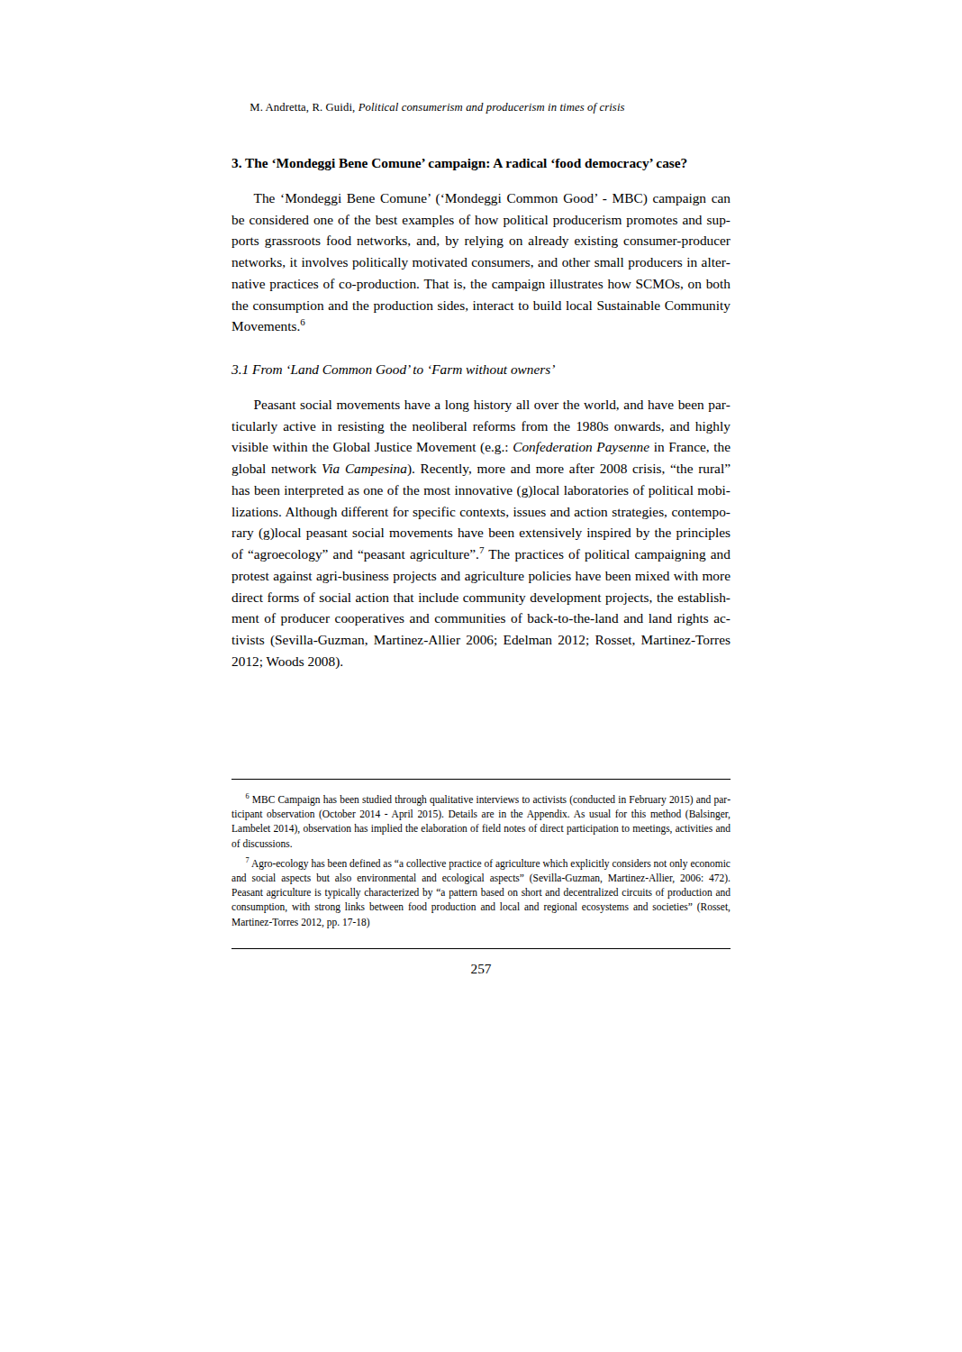M. Andretta, R. Guidi, Political consumerism and producerism in times of crisis
3. The ‘Mondeggi Bene Comune’ campaign: A radical ‘food democracy’ case?
The ‘Mondeggi Bene Comune’ (‘Mondeggi Common Good’ - MBC) campaign can be considered one of the best examples of how political producerism promotes and supports grassroots food networks, and, by relying on already existing consumer-producer networks, it involves politically motivated consumers, and other small producers in alternative practices of co-production. That is, the campaign illustrates how SCMOs, on both the consumption and the production sides, interact to build local Sustainable Community Movements.6
3.1 From ‘Land Common Good’ to ‘Farm without owners’
Peasant social movements have a long history all over the world, and have been particularly active in resisting the neoliberal reforms from the 1980s onwards, and highly visible within the Global Justice Movement (e.g.: Confederation Paysenne in France, the global network Via Campesina). Recently, more and more after 2008 crisis, “the rural” has been interpreted as one of the most innovative (g)local laboratories of political mobilizations. Although different for specific contexts, issues and action strategies, contemporary (g)local peasant social movements have been extensively inspired by the principles of “agroecology” and “peasant agriculture”.7 The practices of political campaigning and protest against agri-business projects and agriculture policies have been mixed with more direct forms of social action that include community development projects, the establishment of producer cooperatives and communities of back-to-the-land and land rights activists (Sevilla-Guzman, Martinez-Allier 2006; Edelman 2012; Rosset, Martinez-Torres 2012; Woods 2008).
6 MBC Campaign has been studied through qualitative interviews to activists (conducted in February 2015) and participant observation (October 2014 - April 2015). Details are in the Appendix. As usual for this method (Balsinger, Lambelet 2014), observation has implied the elaboration of field notes of direct participation to meetings, activities and of discussions.
7 Agro-ecology has been defined as “a collective practice of agriculture which explicitly considers not only economic and social aspects but also environmental and ecological aspects” (Sevilla-Guzman, Martinez-Allier, 2006: 472). Peasant agriculture is typically characterized by “a pattern based on short and decentralized circuits of production and consumption, with strong links between food production and local and regional ecosystems and societies” (Rosset, Martinez-Torres 2012, pp. 17-18)
257